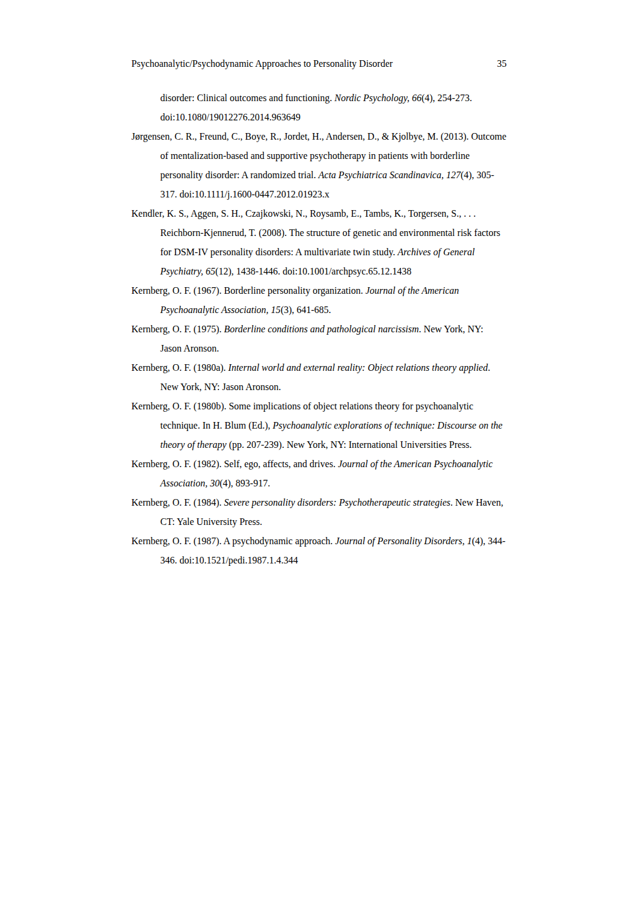Psychoanalytic/Psychodynamic Approaches to Personality Disorder 35
disorder: Clinical outcomes and functioning. Nordic Psychology, 66(4), 254-273. doi:10.1080/19012276.2014.963649
Jørgensen, C. R., Freund, C., Boye, R., Jordet, H., Andersen, D., & Kjolbye, M. (2013). Outcome of mentalization-based and supportive psychotherapy in patients with borderline personality disorder: A randomized trial. Acta Psychiatrica Scandinavica, 127(4), 305-317. doi:10.1111/j.1600-0447.2012.01923.x
Kendler, K. S., Aggen, S. H., Czajkowski, N., Roysamb, E., Tambs, K., Torgersen, S., . . . Reichborn-Kjennerud, T. (2008). The structure of genetic and environmental risk factors for DSM-IV personality disorders: A multivariate twin study. Archives of General Psychiatry, 65(12), 1438-1446. doi:10.1001/archpsyc.65.12.1438
Kernberg, O. F. (1967). Borderline personality organization. Journal of the American Psychoanalytic Association, 15(3), 641-685.
Kernberg, O. F. (1975). Borderline conditions and pathological narcissism. New York, NY: Jason Aronson.
Kernberg, O. F. (1980a). Internal world and external reality: Object relations theory applied. New York, NY: Jason Aronson.
Kernberg, O. F. (1980b). Some implications of object relations theory for psychoanalytic technique. In H. Blum (Ed.), Psychoanalytic explorations of technique: Discourse on the theory of therapy (pp. 207-239). New York, NY: International Universities Press.
Kernberg, O. F. (1982). Self, ego, affects, and drives. Journal of the American Psychoanalytic Association, 30(4), 893-917.
Kernberg, O. F. (1984). Severe personality disorders: Psychotherapeutic strategies. New Haven, CT: Yale University Press.
Kernberg, O. F. (1987). A psychodynamic approach. Journal of Personality Disorders, 1(4), 344-346. doi:10.1521/pedi.1987.1.4.344